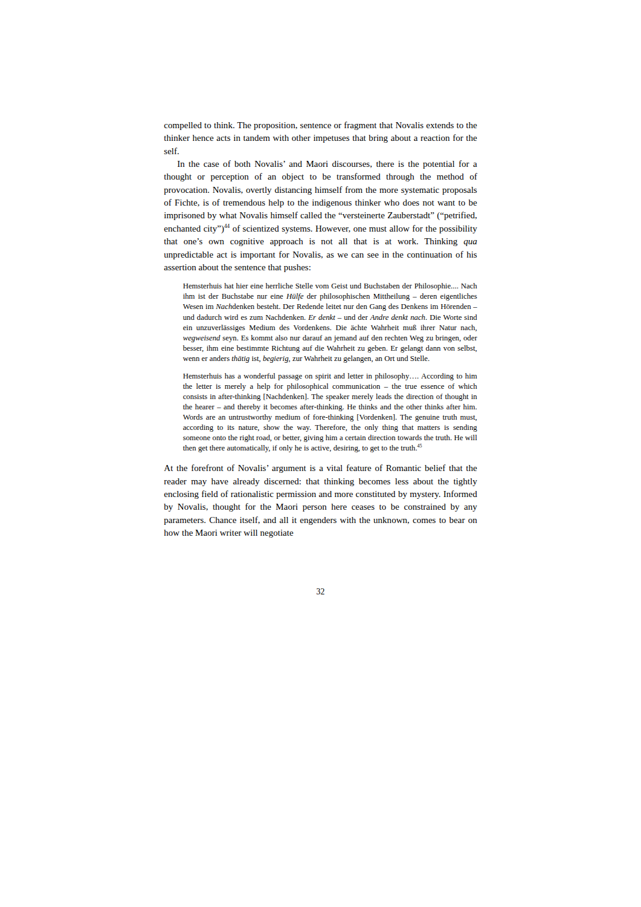compelled to think. The proposition, sentence or fragment that Novalis extends to the thinker hence acts in tandem with other impetuses that bring about a reaction for the self.
In the case of both Novalis’ and Maori discourses, there is the potential for a thought or perception of an object to be transformed through the method of provocation. Novalis, overtly distancing himself from the more systematic proposals of Fichte, is of tremendous help to the indigenous thinker who does not want to be imprisoned by what Novalis himself called the “versteinerte Zauberstadt” (“petrified, enchanted city”)44 of scientized systems. However, one must allow for the possibility that one’s own cognitive approach is not all that is at work. Thinking qua unpredictable act is important for Novalis, as we can see in the continuation of his assertion about the sentence that pushes:
Hemsterhuis hat hier eine herrliche Stelle vom Geist und Buchstaben der Philosophie.... Nach ihm ist der Buchstabe nur eine Hülfe der philosophischen Mittheilung – deren eigentliches Wesen im Nachdenken besteht. Der Redende leitet nur den Gang des Denkens im Hörenden – und dadurch wird es zum Nachdenken. Er denkt – und der Andre denkt nach. Die Worte sind ein unzuverlässiges Medium des Vordenkens. Die ächte Wahrheit muß ihrer Natur nach, wegweisend seyn. Es kommt also nur darauf an jemand auf den rechten Weg zu bringen, oder besser, ihm eine bestimmte Richtung auf die Wahrheit zu geben. Er gelangt dann von selbst, wenn er anders thätig ist, begierig, zur Wahrheit zu gelangen, an Ort und Stelle.
Hemsterhuis has a wonderful passage on spirit and letter in philosophy…. According to him the letter is merely a help for philosophical communication – the true essence of which consists in after-thinking [Nachdenken]. The speaker merely leads the direction of thought in the hearer – and thereby it becomes after-thinking. He thinks and the other thinks after him. Words are an untrustworthy medium of fore-thinking [Vordenken]. The genuine truth must, according to its nature, show the way. Therefore, the only thing that matters is sending someone onto the right road, or better, giving him a certain direction towards the truth. He will then get there automatically, if only he is active, desiring, to get to the truth.45
At the forefront of Novalis’ argument is a vital feature of Romantic belief that the reader may have already discerned: that thinking becomes less about the tightly enclosing field of rationalistic permission and more constituted by mystery. Informed by Novalis, thought for the Maori person here ceases to be constrained by any parameters. Chance itself, and all it engenders with the unknown, comes to bear on how the Maori writer will negotiate
32